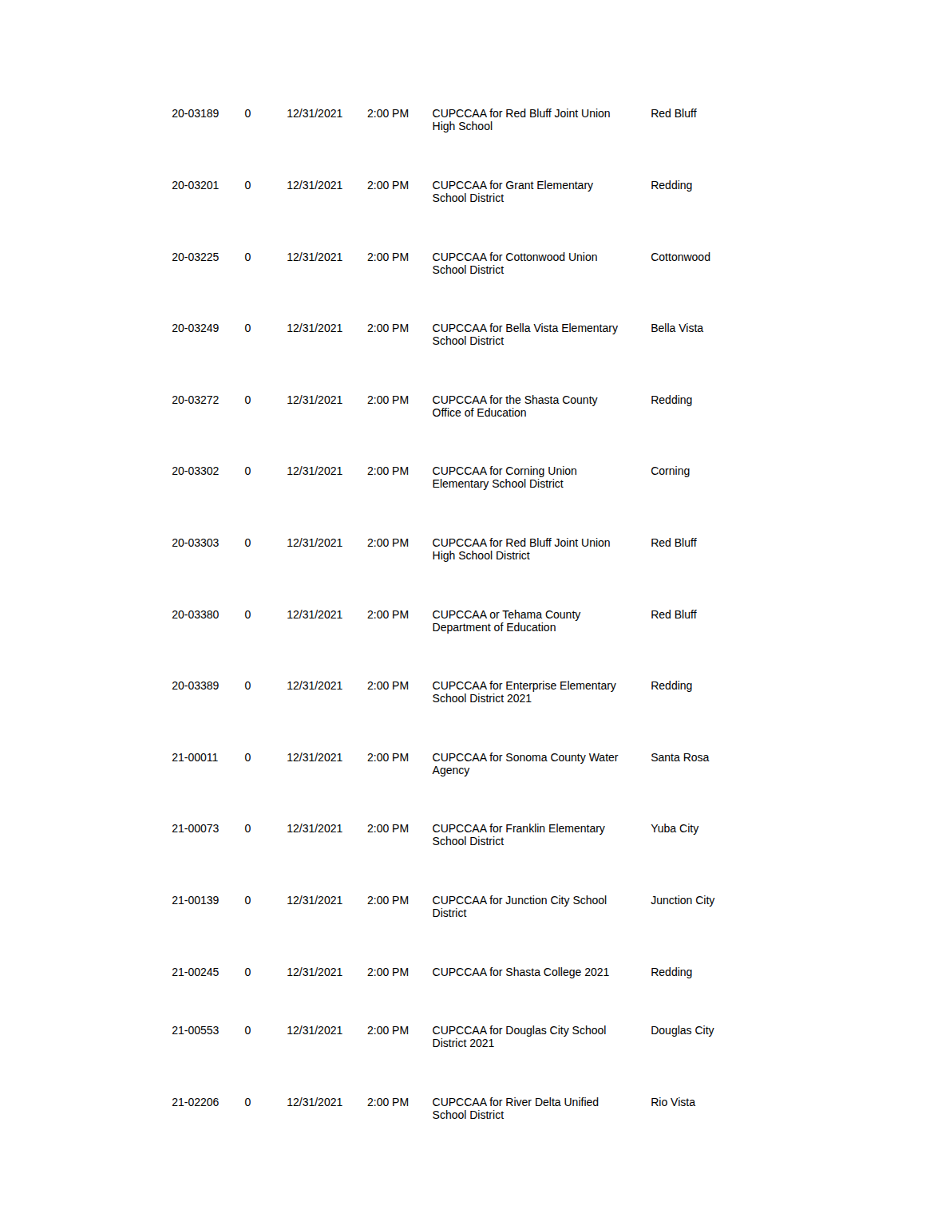| 20-03189 | 0 | 12/31/2021 | 2:00 PM | CUPCCAA for Red Bluff Joint Union High School | Red Bluff |
| 20-03201 | 0 | 12/31/2021 | 2:00 PM | CUPCCAA for Grant Elementary School District | Redding |
| 20-03225 | 0 | 12/31/2021 | 2:00 PM | CUPCCAA for Cottonwood Union School District | Cottonwood |
| 20-03249 | 0 | 12/31/2021 | 2:00 PM | CUPCCAA for Bella Vista Elementary School District | Bella Vista |
| 20-03272 | 0 | 12/31/2021 | 2:00 PM | CUPCCAA for the Shasta County Office of Education | Redding |
| 20-03302 | 0 | 12/31/2021 | 2:00 PM | CUPCCAA for Corning Union Elementary School District | Corning |
| 20-03303 | 0 | 12/31/2021 | 2:00 PM | CUPCCAA for Red Bluff Joint Union High School District | Red Bluff |
| 20-03380 | 0 | 12/31/2021 | 2:00 PM | CUPCCAA or Tehama County Department of Education | Red Bluff |
| 20-03389 | 0 | 12/31/2021 | 2:00 PM | CUPCCAA for Enterprise Elementary School District 2021 | Redding |
| 21-00011 | 0 | 12/31/2021 | 2:00 PM | CUPCCAA for Sonoma County Water Agency | Santa Rosa |
| 21-00073 | 0 | 12/31/2021 | 2:00 PM | CUPCCAA for Franklin Elementary School District | Yuba City |
| 21-00139 | 0 | 12/31/2021 | 2:00 PM | CUPCCAA for Junction City School District | Junction City |
| 21-00245 | 0 | 12/31/2021 | 2:00 PM | CUPCCAA for Shasta College 2021 | Redding |
| 21-00553 | 0 | 12/31/2021 | 2:00 PM | CUPCCAA for Douglas City School District 2021 | Douglas City |
| 21-02206 | 0 | 12/31/2021 | 2:00 PM | CUPCCAA for River Delta Unified School District | Rio Vista |